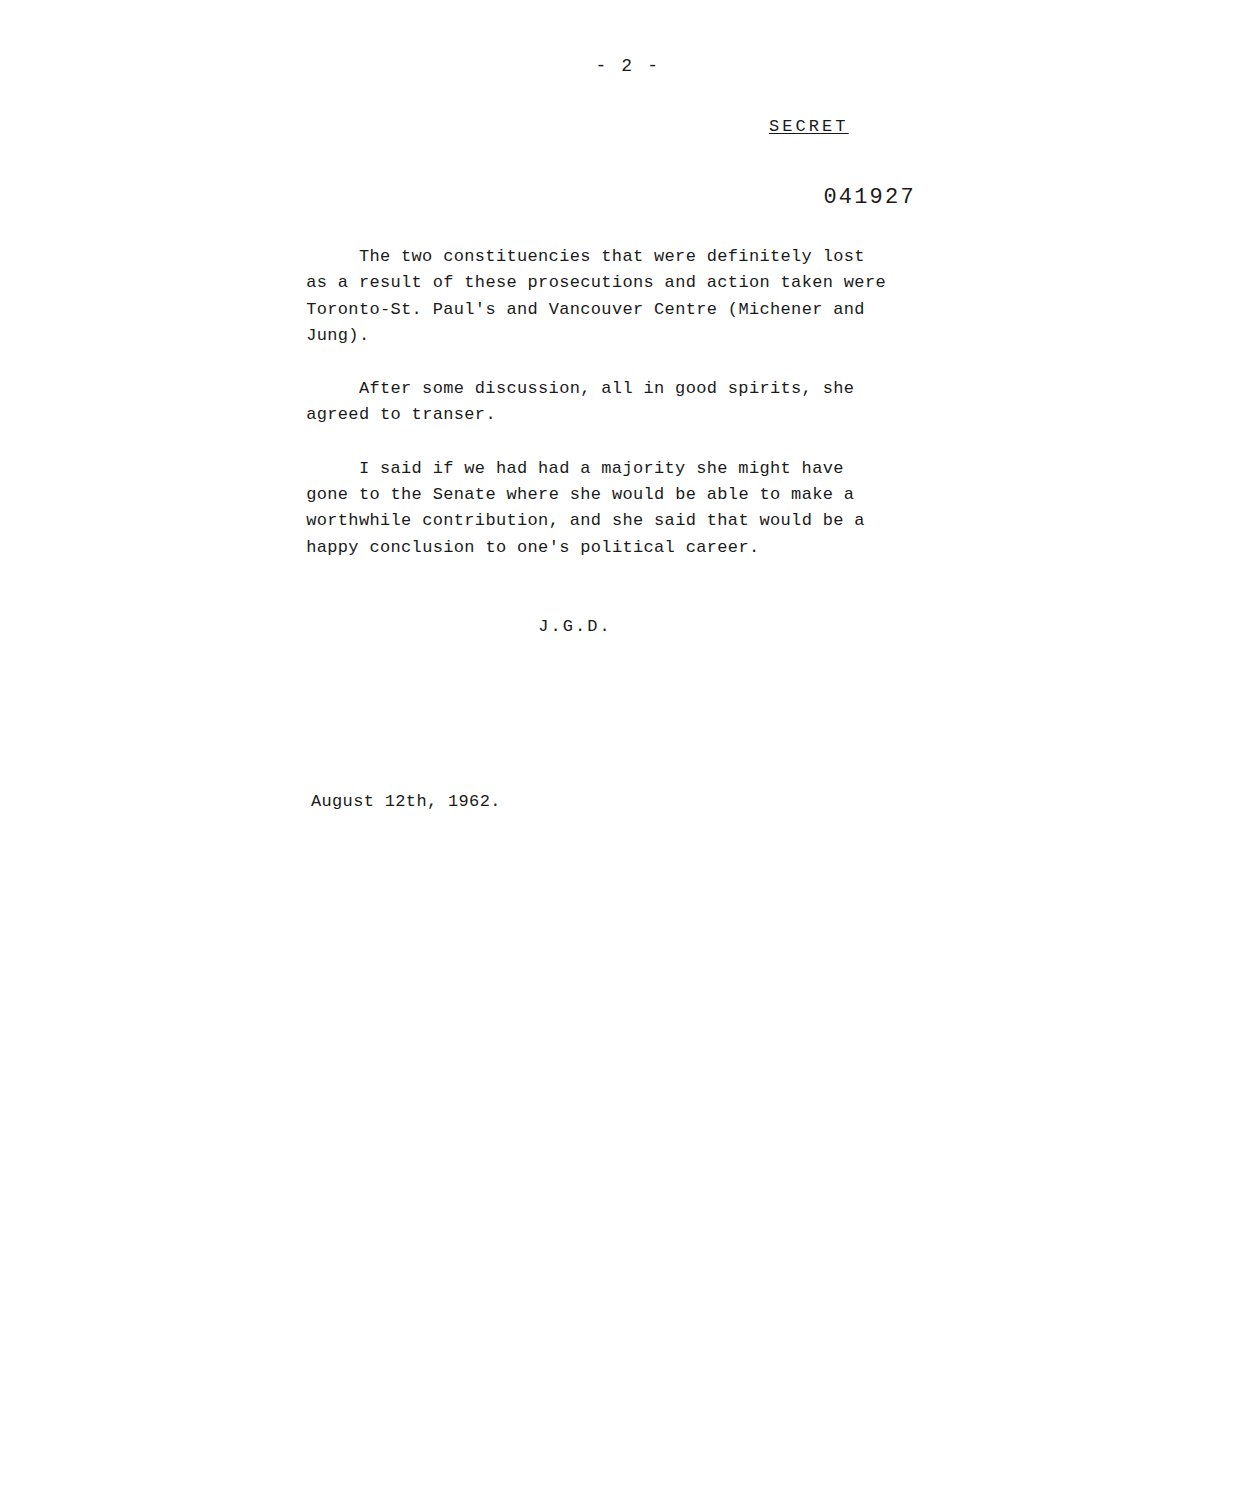- 2 -
SECRET
041927
The two constituencies that were definitely lost as a result of these prosecutions and action taken were Toronto-St. Paul's and Vancouver Centre (Michener and Jung).
After some discussion, all in good spirits, she agreed to transer.
I said if we had had a majority she might have gone to the Senate where she would be able to make a worthwhile contribution, and she said that would be a happy conclusion to one's political career.
J.G.D.
August 12th, 1962.